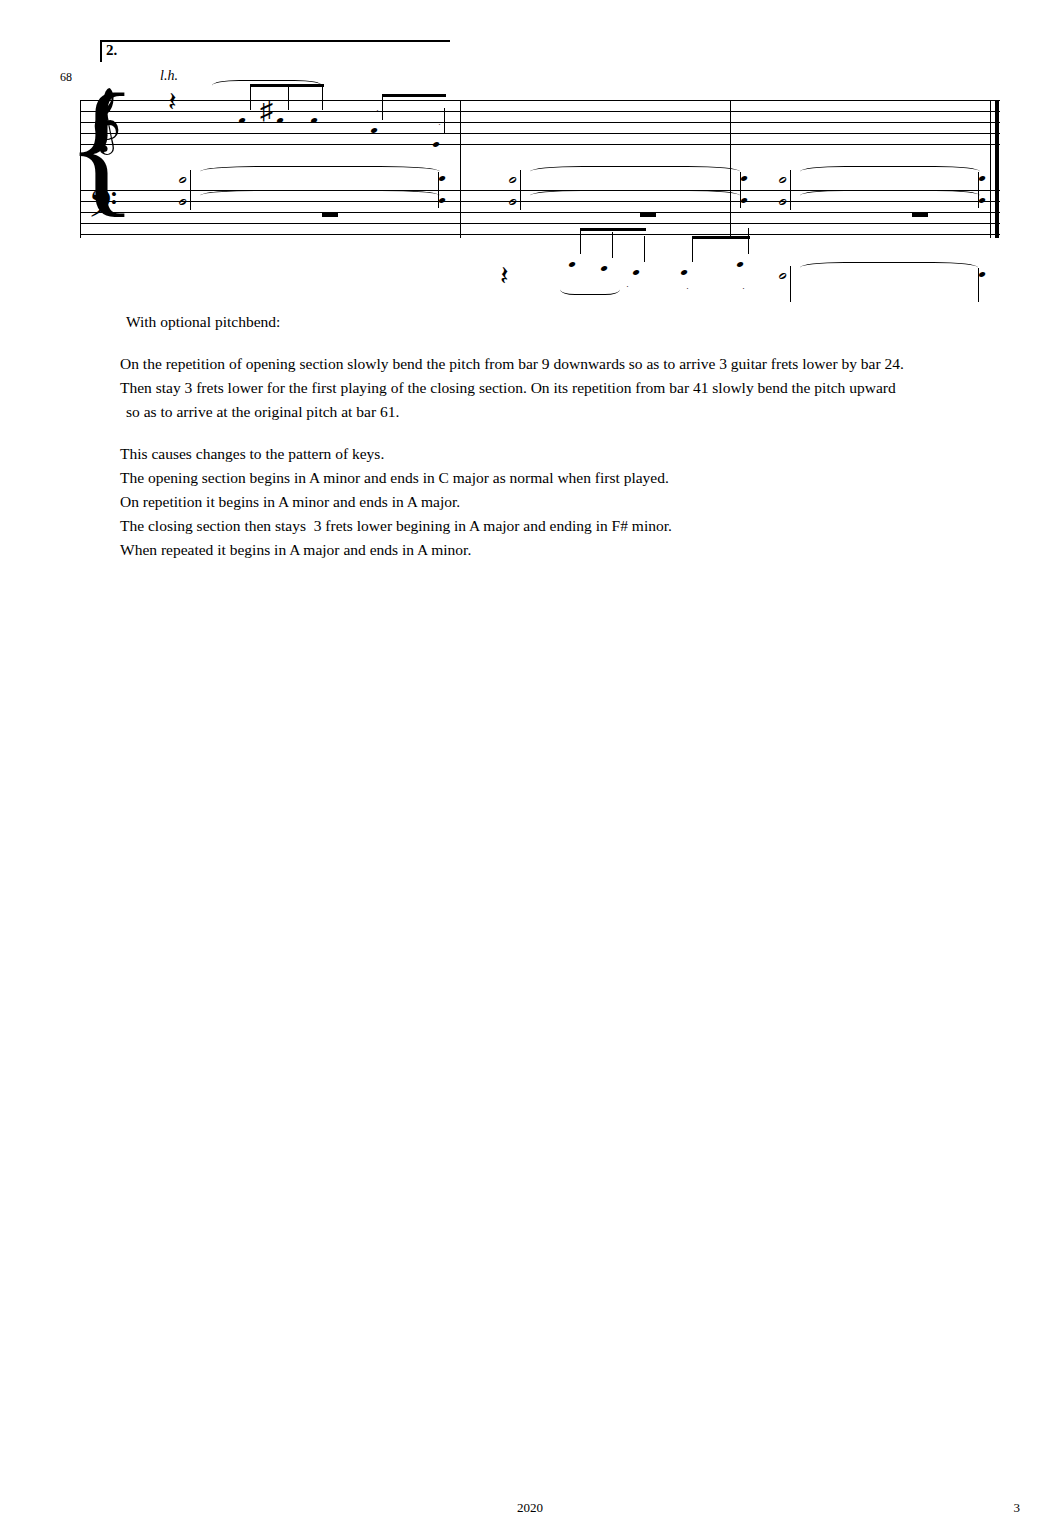2.
68
l.h.
{
𝄞
𝄢
𝄽
𝅘
♯
𝅘
𝅘
𝅘
𝅘
𝅼
𝅼
𝅗
𝅗
𝅘
𝅘
𝅗
𝅗
𝅘
𝅘
𝄽
𝅘
𝅘
𝅘
𝅼
𝅘
𝅘
𝅼
𝅼
𝅗
𝅗
𝅘
𝅘
𝅗
𝅘
With optional pitchbend:
On the repetition of opening section slowly bend the pitch from bar 9 downwards so as to arrive 3 guitar frets lower by bar 24.
Then stay 3 frets lower for the first playing of the closing section. On its repetition from bar 41 slowly bend the pitch upward
so as to arrive at the original pitch at bar 61.
This causes changes to the pattern of keys.
The opening section begins in A minor and ends in C major as normal when first played.
On repetition it begins in A minor and ends in A major.
The closing section then stays 3 frets lower begining in A major and ending in F# minor.
When repeated it begins in A major and ends in A minor.
2020 3